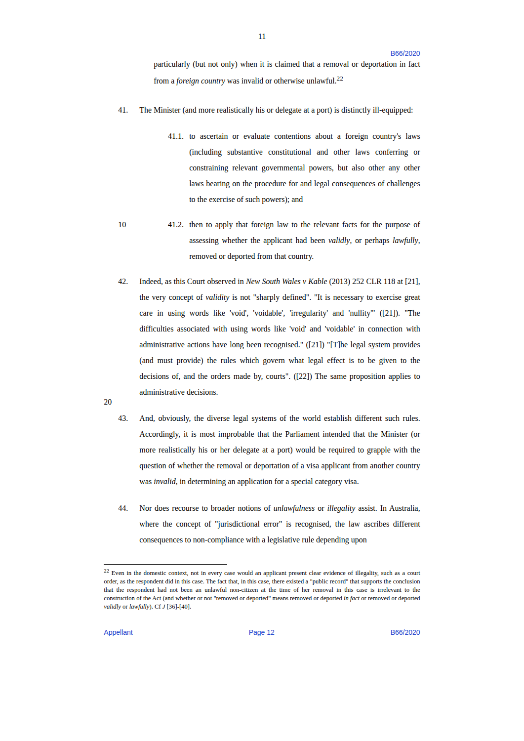11
B66/2020
particularly (but not only) when it is claimed that a removal or deportation in fact from a foreign country was invalid or otherwise unlawful.22
41.
The Minister (and more realistically his or delegate at a port) is distinctly ill-equipped:
41.1.
to ascertain or evaluate contentions about a foreign country's laws (including substantive constitutional and other laws conferring or constraining relevant governmental powers, but also other any other laws bearing on the procedure for and legal consequences of challenges to the exercise of such powers); and
10
41.2.
then to apply that foreign law to the relevant facts for the purpose of assessing whether the applicant had been validly, or perhaps lawfully, removed or deported from that country.
42.
Indeed, as this Court observed in New South Wales v Kable (2013) 252 CLR 118 at [21], the very concept of validity is not "sharply defined". "It is necessary to exercise great care in using words like 'void', 'voidable', 'irregularity' and 'nullity'" ([21]). "The difficulties associated with using words like 'void' and 'voidable' in connection with administrative actions have long been recognised." ([21]) "[T]he legal system provides (and must provide) the rules which govern what legal effect is to be given to the decisions of, and the orders made by, courts". ([22]) The same proposition applies to administrative decisions.
20
43.
And, obviously, the diverse legal systems of the world establish different such rules. Accordingly, it is most improbable that the Parliament intended that the Minister (or more realistically his or her delegate at a port) would be required to grapple with the question of whether the removal or deportation of a visa applicant from another country was invalid, in determining an application for a special category visa.
44.
Nor does recourse to broader notions of unlawfulness or illegality assist. In Australia, where the concept of "jurisdictional error" is recognised, the law ascribes different consequences to non-compliance with a legislative rule depending upon
22 Even in the domestic context, not in every case would an applicant present clear evidence of illegality, such as a court order, as the respondent did in this case. The fact that, in this case, there existed a "public record" that supports the conclusion that the respondent had not been an unlawful non-citizen at the time of her removal in this case is irrelevant to the construction of the Act (and whether or not "removed or deported" means removed or deported in fact or removed or deported validly or lawfully). Cf J [36]-[40].
Appellant
Page 12
B66/2020